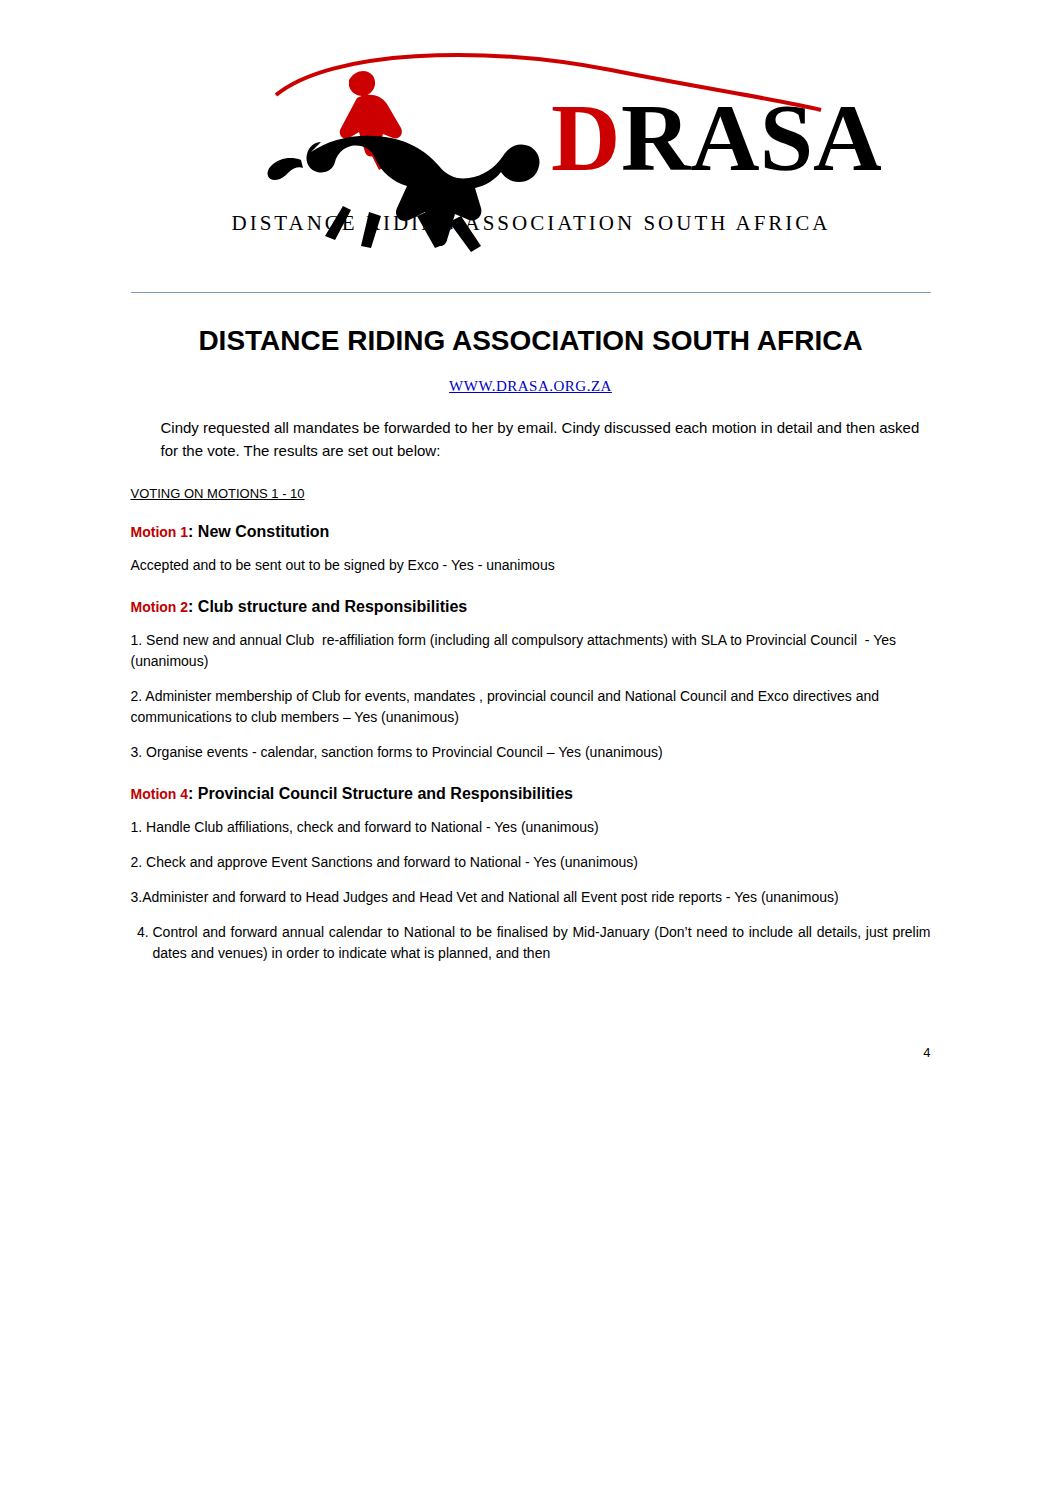D RASA DISTANCE RIDING ASSOCIATION SOUTH AFRICA
DISTANCE RIDING ASSOCIATION SOUTH AFRICA
WWW.DRASA.ORG.ZA
Cindy requested all mandates be forwarded to her by email. Cindy discussed each motion in detail and then asked for the vote. The results are set out below:
VOTING ON MOTIONS 1 - 10
Motion 1: New Constitution
Accepted and to be sent out to be signed by Exco - Yes - unanimous
Motion 2: Club structure and Responsibilities
1. Send new and annual Club re-affiliation form (including all compulsory attachments) with SLA to Provincial Council - Yes (unanimous)
2. Administer membership of Club for events, mandates , provincial council and National Council and Exco directives and communications to club members – Yes (unanimous)
3. Organise events - calendar, sanction forms to Provincial Council – Yes (unanimous)
Motion 4: Provincial Council Structure and Responsibilities
1. Handle Club affiliations, check and forward to National - Yes (unanimous)
2. Check and approve Event Sanctions and forward to National - Yes (unanimous)
3.Administer and forward to Head Judges and Head Vet and National all Event post ride reports - Yes (unanimous)
Control and forward annual calendar to National to be finalised by Mid-January (Don’t need to include all details, just prelim dates and venues) in order to indicate what is planned, and then
4